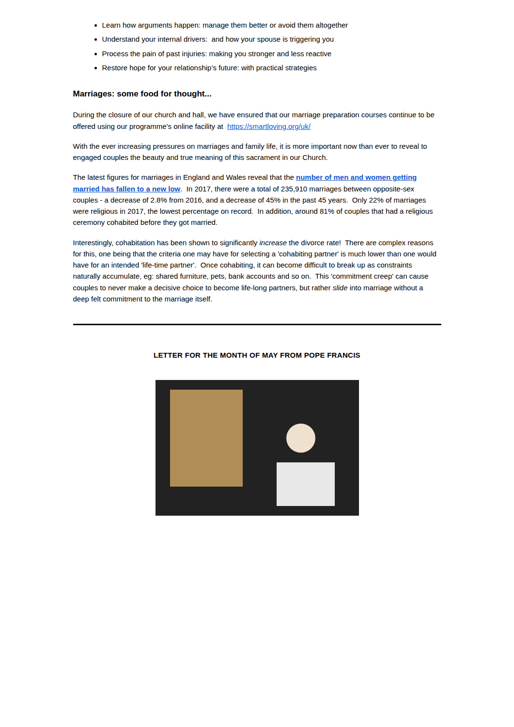Learn how arguments happen: manage them better or avoid them altogether
Understand your internal drivers: and how your spouse is triggering you
Process the pain of past injuries: making you stronger and less reactive
Restore hope for your relationship’s future: with practical strategies
Marriages: some food for thought...
During the closure of our church and hall, we have ensured that our marriage preparation courses continue to be offered using our programme's online facility at https://smartloving.org/uk/
With the ever increasing pressures on marriages and family life, it is more important now than ever to reveal to engaged couples the beauty and true meaning of this sacrament in our Church.
The latest figures for marriages in England and Wales reveal that the number of men and women getting married has fallen to a new low. In 2017, there were a total of 235,910 marriages between opposite-sex couples - a decrease of 2.8% from 2016, and a decrease of 45% in the past 45 years. Only 22% of marriages were religious in 2017, the lowest percentage on record. In addition, around 81% of couples that had a religious ceremony cohabited before they got married.
Interestingly, cohabitation has been shown to significantly increase the divorce rate! There are complex reasons for this, one being that the criteria one may have for selecting a 'cohabiting partner' is much lower than one would have for an intended 'life-time partner'. Once cohabiting, it can become difficult to break up as constraints naturally accumulate, eg: shared furniture, pets, bank accounts and so on. This 'commitment creep' can cause couples to never make a decisive choice to become life-long partners, but rather slide into marriage without a deep felt commitment to the marriage itself.
LETTER FOR THE MONTH OF MAY FROM POPE FRANCIS